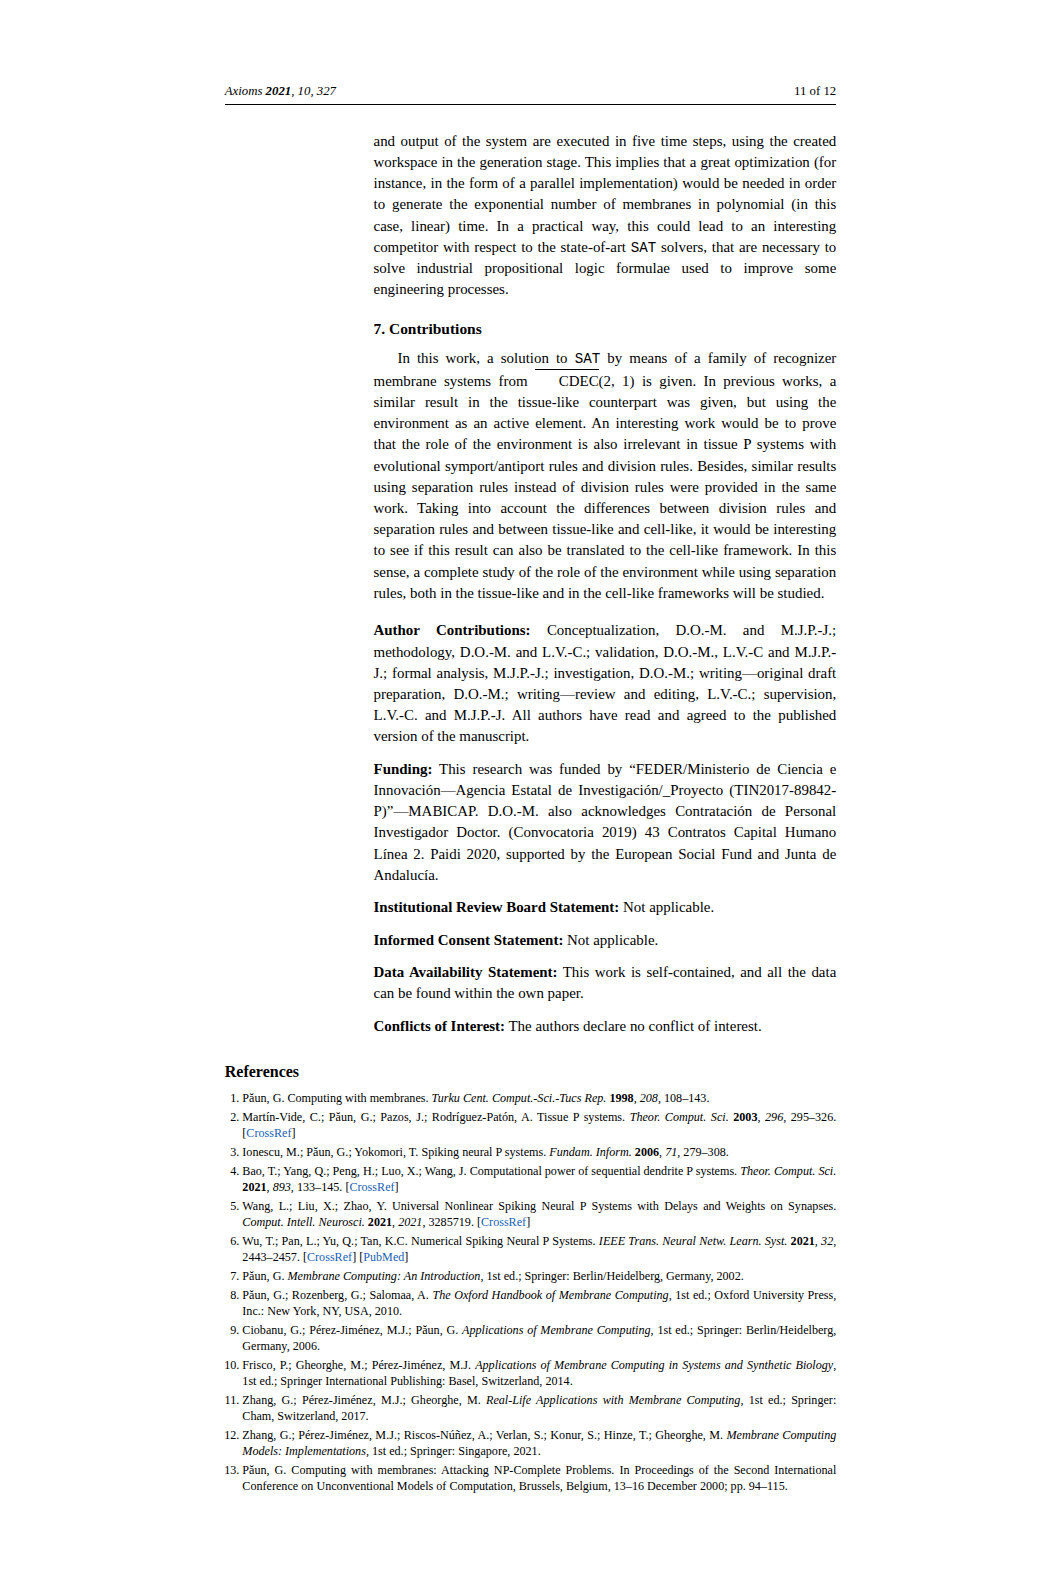Axioms 2021, 10, 327
11 of 12
and output of the system are executed in five time steps, using the created workspace in the generation stage. This implies that a great optimization (for instance, in the form of a parallel implementation) would be needed in order to generate the exponential number of membranes in polynomial (in this case, linear) time. In a practical way, this could lead to an interesting competitor with respect to the state-of-art SAT solvers, that are necessary to solve industrial propositional logic formulae used to improve some engineering processes.
7. Contributions
In this work, a solution to SAT by means of a family of recognizer membrane systems from CDEC(2, 1) is given. In previous works, a similar result in the tissue-like counterpart was given, but using the environment as an active element. An interesting work would be to prove that the role of the environment is also irrelevant in tissue P systems with evolutional symport/antiport rules and division rules. Besides, similar results using separation rules instead of division rules were provided in the same work. Taking into account the differences between division rules and separation rules and between tissue-like and cell-like, it would be interesting to see if this result can also be translated to the cell-like framework. In this sense, a complete study of the role of the environment while using separation rules, both in the tissue-like and in the cell-like frameworks will be studied.
Author Contributions: Conceptualization, D.O.-M. and M.J.P.-J.; methodology, D.O.-M. and L.V.-C.; validation, D.O.-M., L.V.-C and M.J.P.-J.; formal analysis, M.J.P.-J.; investigation, D.O.-M.; writing—original draft preparation, D.O.-M.; writing—review and editing, L.V.-C.; supervision, L.V.-C. and M.J.P.-J. All authors have read and agreed to the published version of the manuscript.
Funding: This research was funded by “FEDER/Ministerio de Ciencia e Innovación—Agencia Estatal de Investigación/_Proyecto (TIN2017-89842-P)”—MABICAP. D.O.-M. also acknowledges Contratación de Personal Investigador Doctor. (Convocatoria 2019) 43 Contratos Capital Humano Línea 2. Paidi 2020, supported by the European Social Fund and Junta de Andalucía.
Institutional Review Board Statement: Not applicable.
Informed Consent Statement: Not applicable.
Data Availability Statement: This work is self-contained, and all the data can be found within the own paper.
Conflicts of Interest: The authors declare no conflict of interest.
References
Păun, G. Computing with membranes. Turku Cent. Comput.-Sci.-Tucs Rep. 1998, 208, 108–143.
Martín-Vide, C.; Păun, G.; Pazos, J.; Rodríguez-Patón, A. Tissue P systems. Theor. Comput. Sci. 2003, 296, 295–326. [CrossRef]
Ionescu, M.; Păun, G.; Yokomori, T. Spiking neural P systems. Fundam. Inform. 2006, 71, 279–308.
Bao, T.; Yang, Q.; Peng, H.; Luo, X.; Wang, J. Computational power of sequential dendrite P systems. Theor. Comput. Sci. 2021, 893, 133–145. [CrossRef]
Wang, L.; Liu, X.; Zhao, Y. Universal Nonlinear Spiking Neural P Systems with Delays and Weights on Synapses. Comput. Intell. Neurosci. 2021, 2021, 3285719. [CrossRef]
Wu, T.; Pan, L.; Yu, Q.; Tan, K.C. Numerical Spiking Neural P Systems. IEEE Trans. Neural Netw. Learn. Syst. 2021, 32, 2443–2457. [CrossRef] [PubMed]
Păun, G. Membrane Computing: An Introduction, 1st ed.; Springer: Berlin/Heidelberg, Germany, 2002.
Păun, G.; Rozenberg, G.; Salomaa, A. The Oxford Handbook of Membrane Computing, 1st ed.; Oxford University Press, Inc.: New York, NY, USA, 2010.
Ciobanu, G.; Pérez-Jiménez, M.J.; Păun, G. Applications of Membrane Computing, 1st ed.; Springer: Berlin/Heidelberg, Germany, 2006.
Frisco, P.; Gheorghe, M.; Pérez-Jiménez, M.J. Applications of Membrane Computing in Systems and Synthetic Biology, 1st ed.; Springer International Publishing: Basel, Switzerland, 2014.
Zhang, G.; Pérez-Jiménez, M.J.; Gheorghe, M. Real-Life Applications with Membrane Computing, 1st ed.; Springer: Cham, Switzerland, 2017.
Zhang, G.; Pérez-Jiménez, M.J.; Riscos-Núñez, A.; Verlan, S.; Konur, S.; Hinze, T.; Gheorghe, M. Membrane Computing Models: Implementations, 1st ed.; Springer: Singapore, 2021.
Păun, G. Computing with membranes: Attacking NP-Complete Problems. In Proceedings of the Second International Conference on Unconventional Models of Computation, Brussels, Belgium, 13–16 December 2000; pp. 94–115.